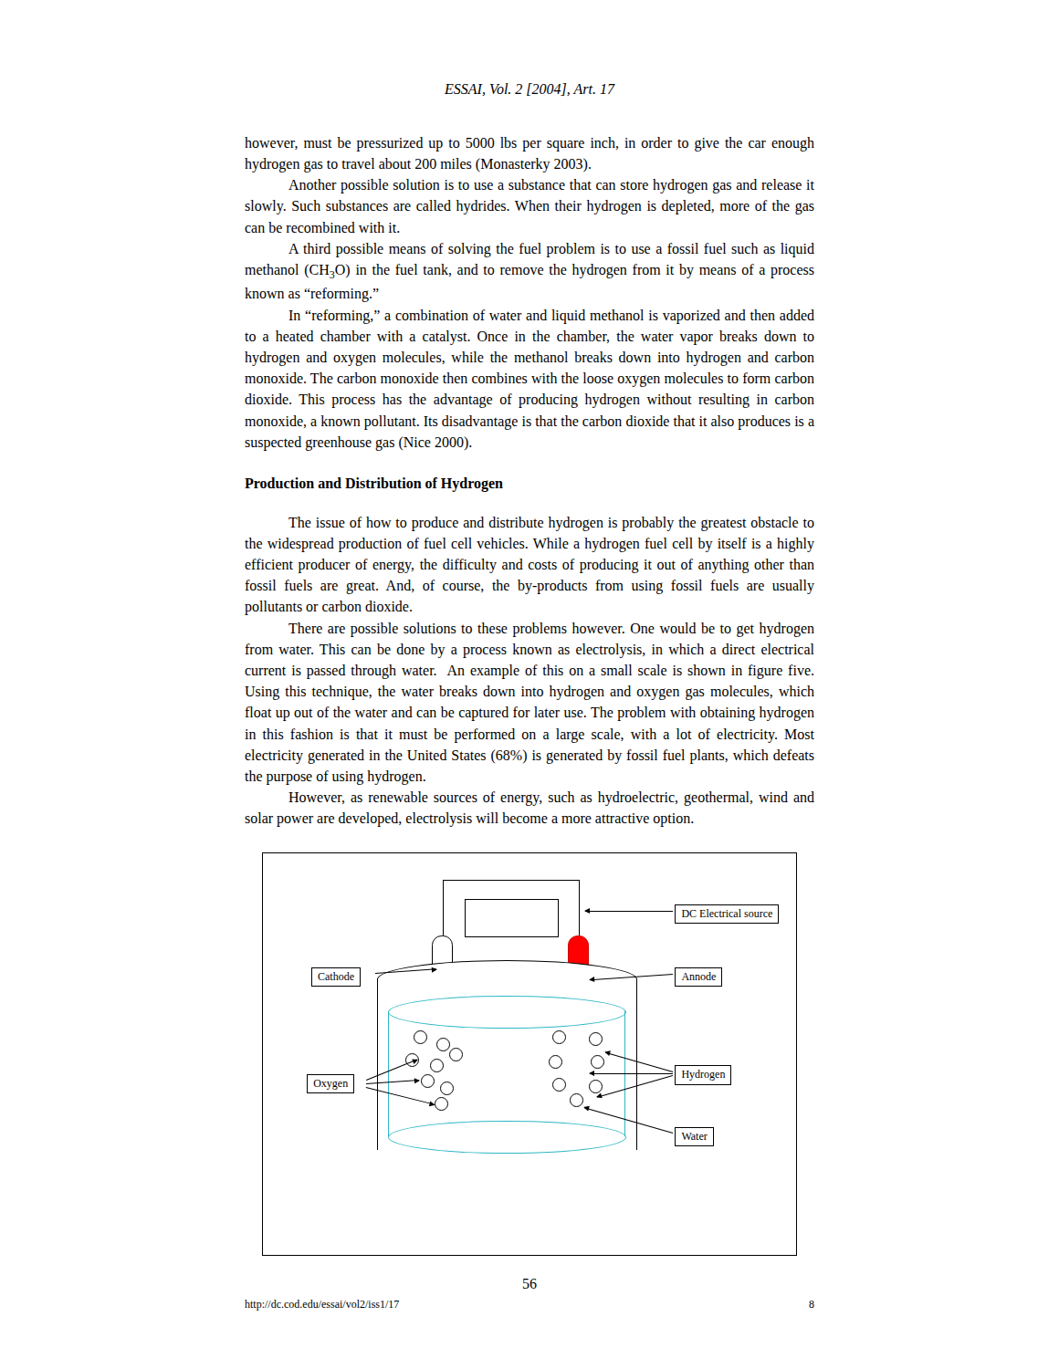ESSAI, Vol. 2 [2004], Art. 17
however, must be pressurized up to 5000 lbs per square inch, in order to give the car enough hydrogen gas to travel about 200 miles (Monasterky 2003).
Another possible solution is to use a substance that can store hydrogen gas and release it slowly. Such substances are called hydrides. When their hydrogen is depleted, more of the gas can be recombined with it.
A third possible means of solving the fuel problem is to use a fossil fuel such as liquid methanol (CH3O) in the fuel tank, and to remove the hydrogen from it by means of a process known as “reforming.”
In “reforming,” a combination of water and liquid methanol is vaporized and then added to a heated chamber with a catalyst. Once in the chamber, the water vapor breaks down to hydrogen and oxygen molecules, while the methanol breaks down into hydrogen and carbon monoxide. The carbon monoxide then combines with the loose oxygen molecules to form carbon dioxide. This process has the advantage of producing hydrogen without resulting in carbon monoxide, a known pollutant. Its disadvantage is that the carbon dioxide that it also produces is a suspected greenhouse gas (Nice 2000).
Production and Distribution of Hydrogen
The issue of how to produce and distribute hydrogen is probably the greatest obstacle to the widespread production of fuel cell vehicles. While a hydrogen fuel cell by itself is a highly efficient producer of energy, the difficulty and costs of producing it out of anything other than fossil fuels are great. And, of course, the by-products from using fossil fuels are usually pollutants or carbon dioxide.
There are possible solutions to these problems however. One would be to get hydrogen from water. This can be done by a process known as electrolysis, in which a direct electrical current is passed through water. An example of this on a small scale is shown in figure five. Using this technique, the water breaks down into hydrogen and oxygen gas molecules, which float up out of the water and can be captured for later use. The problem with obtaining hydrogen in this fashion is that it must be performed on a large scale, with a lot of electricity. Most electricity generated in the United States (68%) is generated by fossil fuel plants, which defeats the purpose of using hydrogen.
However, as renewable sources of energy, such as hydroelectric, geothermal, wind and solar power are developed, electrolysis will become a more attractive option.
DC Electrical source
Cathode
Annode
Oxygen
Hydrogen
Water
56
http://dc.cod.edu/essai/vol2/iss1/17 8